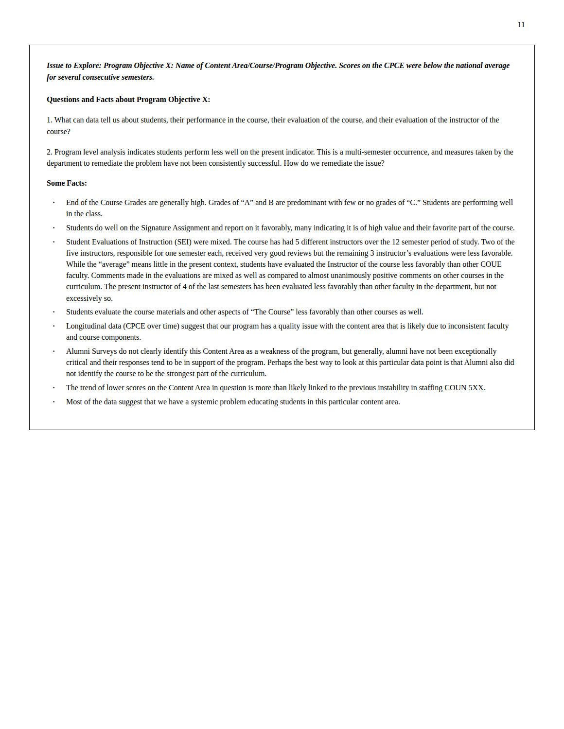11
Issue to Explore: Program Objective X: Name of Content Area/Course/Program Objective. Scores on the CPCE were below the national average for several consecutive semesters.
Questions and Facts about Program Objective X:
1. What can data tell us about students, their performance in the course, their evaluation of the course, and their evaluation of the instructor of the course?
2. Program level analysis indicates students perform less well on the present indicator. This is a multi-semester occurrence, and measures taken by the department to remediate the problem have not been consistently successful. How do we remediate the issue?
Some Facts:
End of the Course Grades are generally high. Grades of “A” and B are predominant with few or no grades of “C.” Students are performing well in the class.
Students do well on the Signature Assignment and report on it favorably, many indicating it is of high value and their favorite part of the course.
Student Evaluations of Instruction (SEI) were mixed. The course has had 5 different instructors over the 12 semester period of study. Two of the five instructors, responsible for one semester each, received very good reviews but the remaining 3 instructor’s evaluations were less favorable. While the “average” means little in the present context, students have evaluated the Instructor of the course less favorably than other COUE faculty. Comments made in the evaluations are mixed as well as compared to almost unanimously positive comments on other courses in the curriculum. The present instructor of 4 of the last semesters has been evaluated less favorably than other faculty in the department, but not excessively so.
Students evaluate the course materials and other aspects of “The Course” less favorably than other courses as well.
Longitudinal data (CPCE over time) suggest that our program has a quality issue with the content area that is likely due to inconsistent faculty and course components.
Alumni Surveys do not clearly identify this Content Area as a weakness of the program, but generally, alumni have not been exceptionally critical and their responses tend to be in support of the program. Perhaps the best way to look at this particular data point is that Alumni also did not identify the course to be the strongest part of the curriculum.
The trend of lower scores on the Content Area in question is more than likely linked to the previous instability in staffing COUN 5XX.
Most of the data suggest that we have a systemic problem educating students in this particular content area.